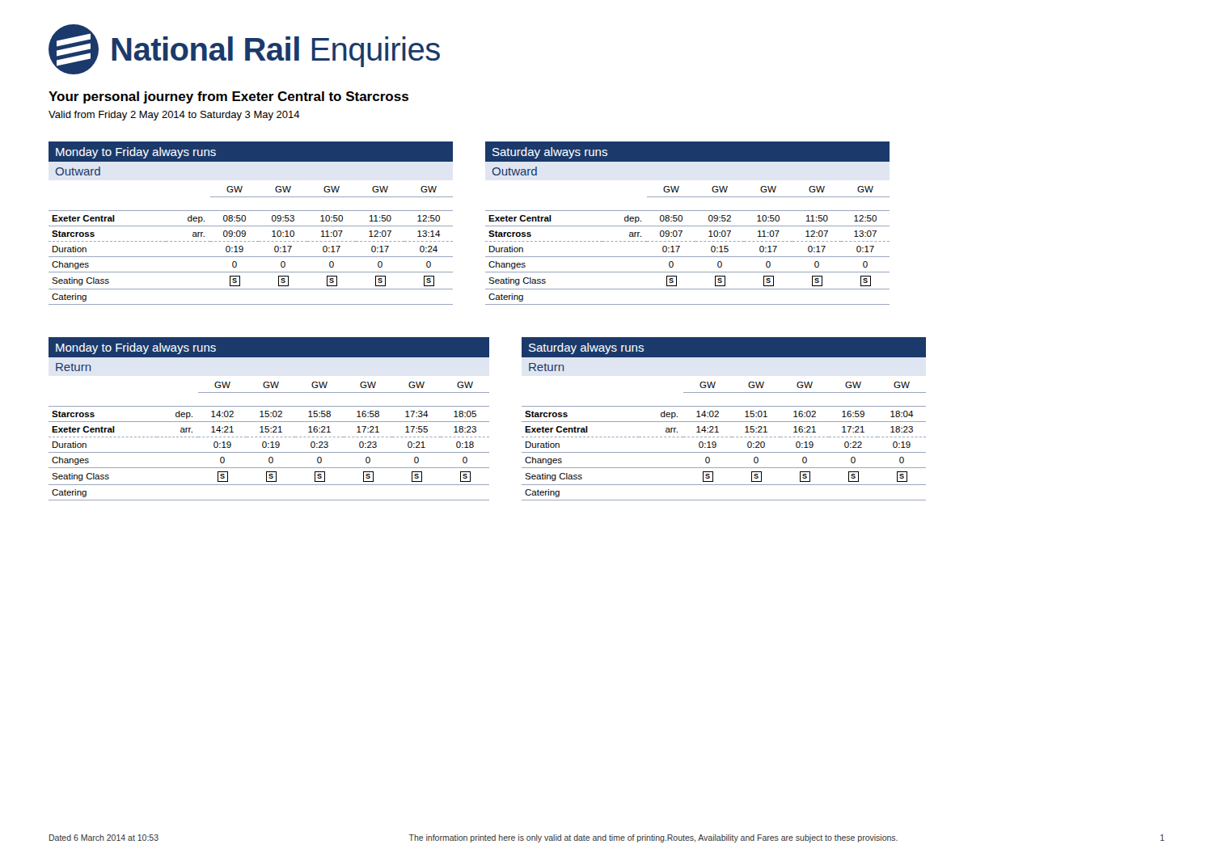National Rail Enquiries
Your personal journey from Exeter Central to Starcross
Valid from Friday 2 May 2014 to Saturday 3 May 2014
Monday to Friday always runs
Outward
| | | GW | GW | GW | GW | GW |
| Exeter Central | dep. | 08:50 | 09:53 | 10:50 | 11:50 | 12:50 |
| Starcross | arr. | 09:09 | 10:10 | 11:07 | 12:07 | 13:14 |
| Duration | | 0:19 | 0:17 | 0:17 | 0:17 | 0:24 |
| Changes | | 0 | 0 | 0 | 0 | 0 |
| Seating Class | | S | S | S | S | S |
| Catering | | | | | | |
Saturday always runs
Outward
| | | GW | GW | GW | GW | GW |
| Exeter Central | dep. | 08:50 | 09:52 | 10:50 | 11:50 | 12:50 |
| Starcross | arr. | 09:07 | 10:07 | 11:07 | 12:07 | 13:07 |
| Duration | | 0:17 | 0:15 | 0:17 | 0:17 | 0:17 |
| Changes | | 0 | 0 | 0 | 0 | 0 |
| Seating Class | | S | S | S | S | S |
| Catering | | | | | | |
Monday to Friday always runs
Return
| | | GW | GW | GW | GW | GW | GW |
| Starcross | dep. | 14:02 | 15:02 | 15:58 | 16:58 | 17:34 | 18:05 |
| Exeter Central | arr. | 14:21 | 15:21 | 16:21 | 17:21 | 17:55 | 18:23 |
| Duration | | 0:19 | 0:19 | 0:23 | 0:23 | 0:21 | 0:18 |
| Changes | | 0 | 0 | 0 | 0 | 0 | 0 |
| Seating Class | | S | S | S | S | S | S |
| Catering | | | | | | | |
Saturday always runs
Return
| | | GW | GW | GW | GW | GW |
| Starcross | dep. | 14:02 | 15:01 | 16:02 | 16:59 | 18:04 |
| Exeter Central | arr. | 14:21 | 15:21 | 16:21 | 17:21 | 18:23 |
| Duration | | 0:19 | 0:20 | 0:19 | 0:22 | 0:19 |
| Changes | | 0 | 0 | 0 | 0 | 0 |
| Seating Class | | S | S | S | S | S |
| Catering | | | | | | |
Dated 6 March 2014 at 10:53
The information printed here is only valid at date and time of printing.Routes, Availability and Fares are subject to these provisions.
1